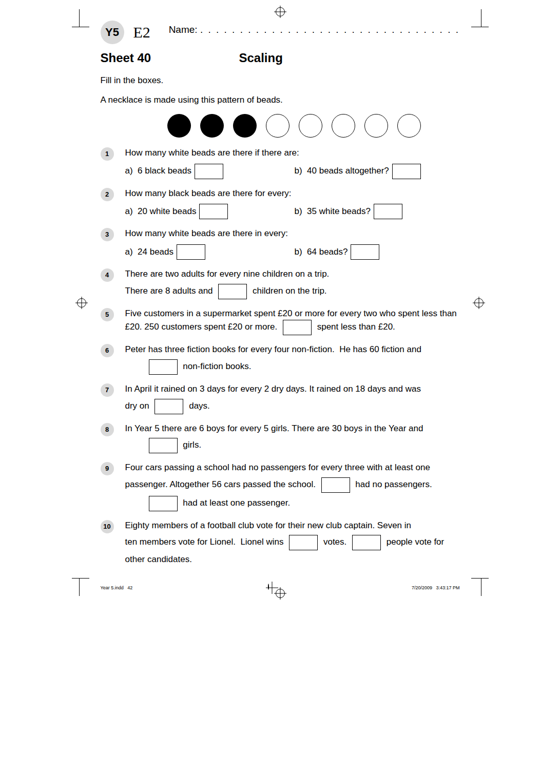Y5 E2
Name: . . . . . . . . . . . . . . . . . . . . . . . . . . . . . . . . .
Sheet 40 Scaling
Fill in the boxes.
A necklace is made using this pattern of beads.
1 How many white beads are there if there are:
a) 6 black beads b) 40 beads altogether?
2 How many black beads are there for every:
a) 20 white beads b) 35 white beads?
3 How many white beads are there in every:
a) 24 beads b) 64 beads?
4 There are two adults for every nine children on a trip.
There are 8 adults and children on the trip.
5 Five customers in a supermarket spent £20 or more for every two who spent less than £20. 250 customers spent £20 or more. spent less than £20.
6 Peter has three fiction books for every four non-fiction. He has 60 fiction and
non-fiction books.
7 In April it rained on 3 days for every 2 dry days. It rained on 18 days and was
dry on days.
8 In Year 5 there are 6 boys for every 5 girls. There are 30 boys in the Year and
girls.
9 Four cars passing a school had no passengers for every three with at least one
passenger. Altogether 56 cars passed the school. had no passengers.
had at least one passenger.
10 Eighty members of a football club vote for their new club captain. Seven in
ten members vote for Lionel. Lionel wins votes. people vote for
other candidates.
Year 5.indd 42 7/20/2009 3:43:17 PM